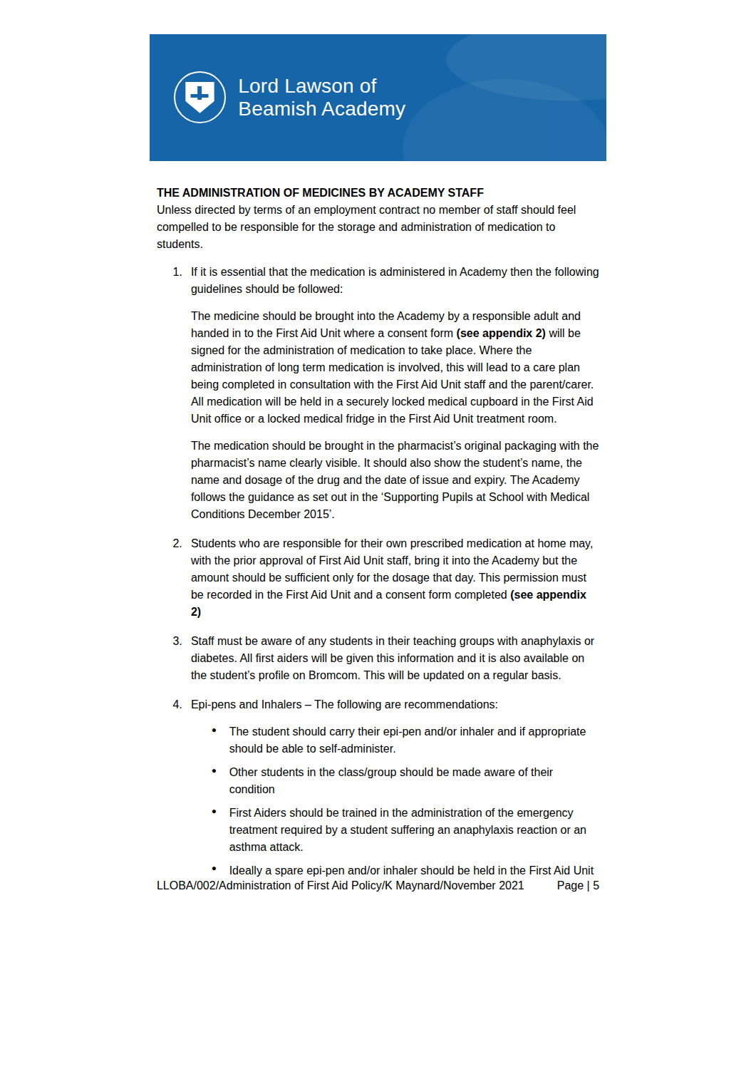Lord Lawson of
Beamish Academy
The Administration of Medicines by Academy Staff
Unless directed by terms of an employment contract no member of staff should feel compelled to be responsible for the storage and administration of medication to students.
If it is essential that the medication is administered in Academy then the following guidelines should be followed:
The medicine should be brought into the Academy by a responsible adult and handed in to the First Aid Unit where a consent form (see appendix 2) will be signed for the administration of medication to take place. Where the administration of long term medication is involved, this will lead to a care plan being completed in consultation with the First Aid Unit staff and the parent/carer. All medication will be held in a securely locked medical cupboard in the First Aid Unit office or a locked medical fridge in the First Aid Unit treatment room.
The medication should be brought in the pharmacist’s original packaging with the pharmacist’s name clearly visible. It should also show the student’s name, the name and dosage of the drug and the date of issue and expiry. The Academy follows the guidance as set out in the ‘Supporting Pupils at School with Medical Conditions December 2015’.
Students who are responsible for their own prescribed medication at home may, with the prior approval of First Aid Unit staff, bring it into the Academy but the amount should be sufficient only for the dosage that day. This permission must be recorded in the First Aid Unit and a consent form completed (see appendix 2)
Staff must be aware of any students in their teaching groups with anaphylaxis or diabetes. All first aiders will be given this information and it is also available on the student’s profile on Bromcom. This will be updated on a regular basis.
Epi-pens and Inhalers – The following are recommendations:
The student should carry their epi-pen and/or inhaler and if appropriate should be able to self-administer.
Other students in the class/group should be made aware of their condition
First Aiders should be trained in the administration of the emergency treatment required by a student suffering an anaphylaxis reaction or an asthma attack.
Ideally a spare epi-pen and/or inhaler should be held in the First Aid Unit
LLOBA/002/Administration of First Aid Policy/K Maynard/November 2021 Page | 5